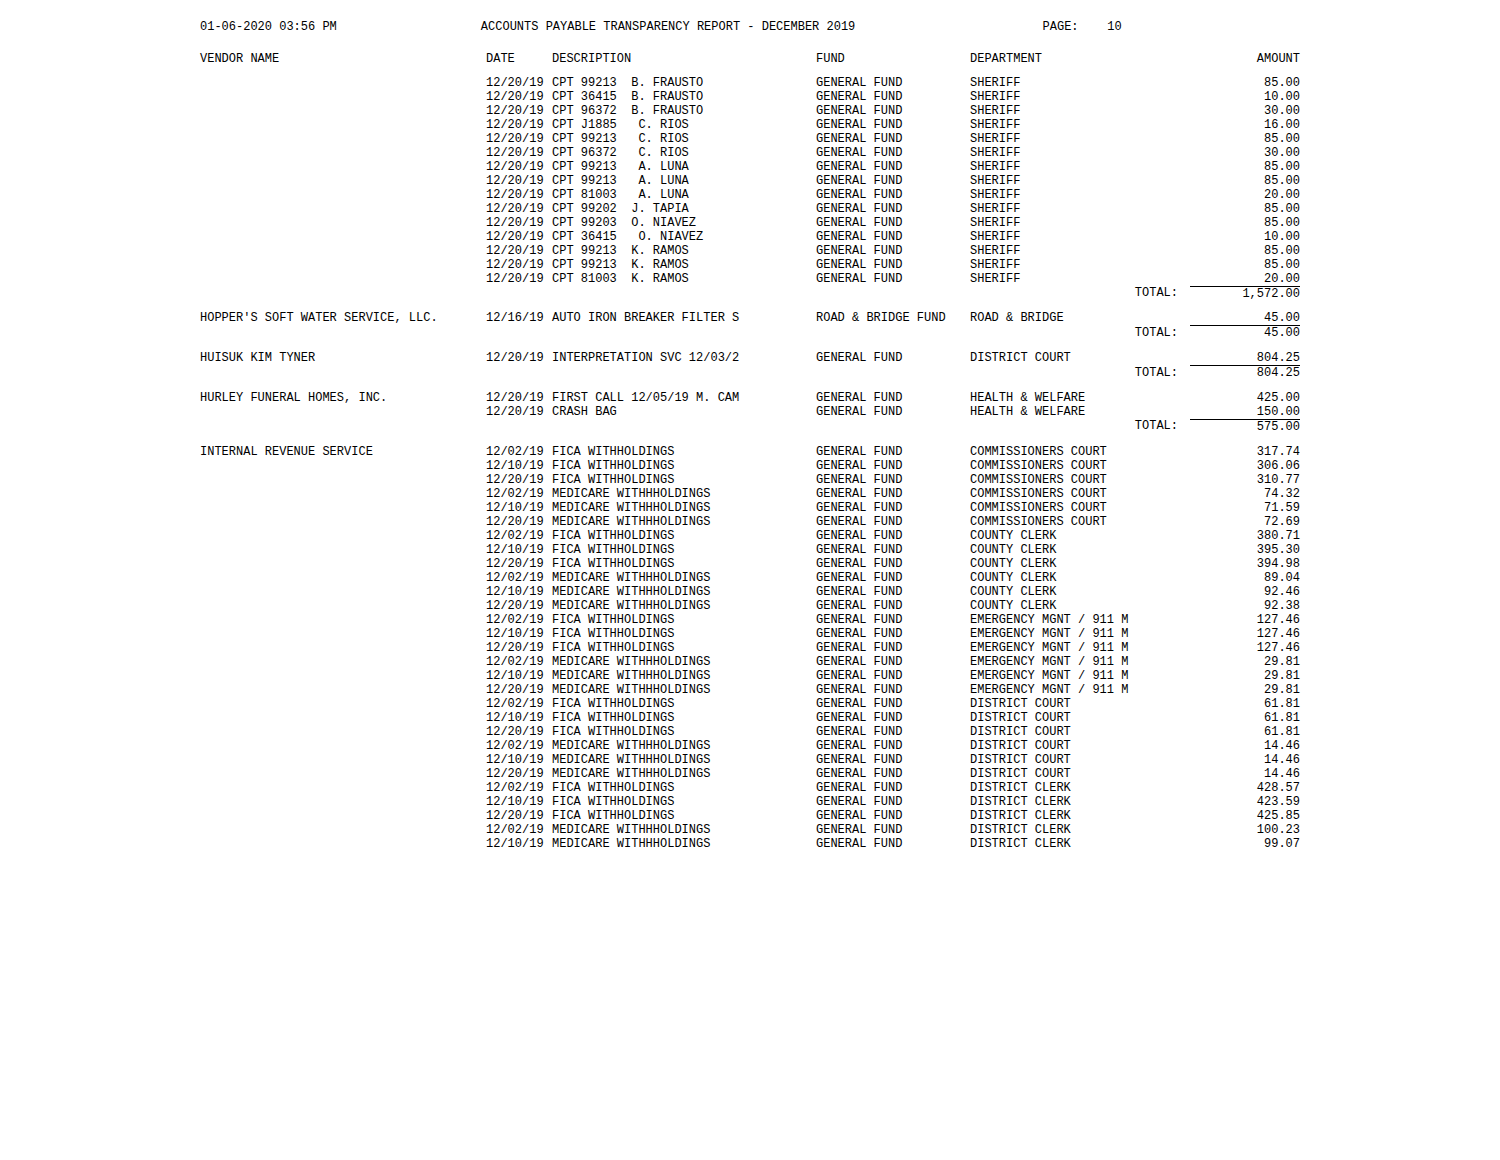01-06-2020 03:56 PM ACCOUNTS PAYABLE TRANSPARENCY REPORT - DECEMBER 2019 PAGE: 10
| VENDOR NAME | DATE | DESCRIPTION | FUND | DEPARTMENT | AMOUNT |
| --- | --- | --- | --- | --- | --- |
| | 12/20/19 | CPT 99213 B. FRAUSTO | GENERAL FUND | SHERIFF | 85.00 |
| | 12/20/19 | CPT 36415 B. FRAUSTO | GENERAL FUND | SHERIFF | 10.00 |
| | 12/20/19 | CPT 96372 B. FRAUSTO | GENERAL FUND | SHERIFF | 30.00 |
| | 12/20/19 | CPT J1885 C. RIOS | GENERAL FUND | SHERIFF | 16.00 |
| | 12/20/19 | CPT 99213 C. RIOS | GENERAL FUND | SHERIFF | 85.00 |
| | 12/20/19 | CPT 96372 C. RIOS | GENERAL FUND | SHERIFF | 30.00 |
| | 12/20/19 | CPT 99213 A. LUNA | GENERAL FUND | SHERIFF | 85.00 |
| | 12/20/19 | CPT 99213 A. LUNA | GENERAL FUND | SHERIFF | 85.00 |
| | 12/20/19 | CPT 81003 A. LUNA | GENERAL FUND | SHERIFF | 20.00 |
| | 12/20/19 | CPT 99202 J. TAPIA | GENERAL FUND | SHERIFF | 85.00 |
| | 12/20/19 | CPT 99203 O. NIAVEZ | GENERAL FUND | SHERIFF | 85.00 |
| | 12/20/19 | CPT 36415 O. NIAVEZ | GENERAL FUND | SHERIFF | 10.00 |
| | 12/20/19 | CPT 99213 K. RAMOS | GENERAL FUND | SHERIFF | 85.00 |
| | 12/20/19 | CPT 99213 K. RAMOS | GENERAL FUND | SHERIFF | 85.00 |
| | 12/20/19 | CPT 81003 K. RAMOS | GENERAL FUND | SHERIFF | 20.00 |
| | TOTAL: | 1,572.00 |
| HOPPER'S SOFT WATER SERVICE, LLC. | 12/16/19 | AUTO IRON BREAKER FILTER S | ROAD & BRIDGE FUND | ROAD & BRIDGE | 45.00 |
| | TOTAL: | 45.00 |
| HUISUK KIM TYNER | 12/20/19 | INTERPRETATION SVC 12/03/2 | GENERAL FUND | DISTRICT COURT | 804.25 |
| | TOTAL: | 804.25 |
| HURLEY FUNERAL HOMES, INC. | 12/20/19 | FIRST CALL 12/05/19 M. CAM | GENERAL FUND | HEALTH & WELFARE | 425.00 |
| | 12/20/19 | CRASH BAG | GENERAL FUND | HEALTH & WELFARE | 150.00 |
| | TOTAL: | 575.00 |
| INTERNAL REVENUE SERVICE | 12/02/19 | FICA WITHHOLDINGS | GENERAL FUND | COMMISSIONERS COURT | 317.74 |
| | 12/10/19 | FICA WITHHOLDINGS | GENERAL FUND | COMMISSIONERS COURT | 306.06 |
| | 12/20/19 | FICA WITHHOLDINGS | GENERAL FUND | COMMISSIONERS COURT | 310.77 |
| | 12/02/19 | MEDICARE WITHHHOLDINGS | GENERAL FUND | COMMISSIONERS COURT | 74.32 |
| | 12/10/19 | MEDICARE WITHHHOLDINGS | GENERAL FUND | COMMISSIONERS COURT | 71.59 |
| | 12/20/19 | MEDICARE WITHHHOLDINGS | GENERAL FUND | COMMISSIONERS COURT | 72.69 |
| | 12/02/19 | FICA WITHHOLDINGS | GENERAL FUND | COUNTY CLERK | 380.71 |
| | 12/10/19 | FICA WITHHOLDINGS | GENERAL FUND | COUNTY CLERK | 395.30 |
| | 12/20/19 | FICA WITHHOLDINGS | GENERAL FUND | COUNTY CLERK | 394.98 |
| | 12/02/19 | MEDICARE WITHHHOLDINGS | GENERAL FUND | COUNTY CLERK | 89.04 |
| | 12/10/19 | MEDICARE WITHHHOLDINGS | GENERAL FUND | COUNTY CLERK | 92.46 |
| | 12/20/19 | MEDICARE WITHHHOLDINGS | GENERAL FUND | COUNTY CLERK | 92.38 |
| | 12/02/19 | FICA WITHHOLDINGS | GENERAL FUND | EMERGENCY MGNT / 911 M | 127.46 |
| | 12/10/19 | FICA WITHHOLDINGS | GENERAL FUND | EMERGENCY MGNT / 911 M | 127.46 |
| | 12/20/19 | FICA WITHHOLDINGS | GENERAL FUND | EMERGENCY MGNT / 911 M | 127.46 |
| | 12/02/19 | MEDICARE WITHHHOLDINGS | GENERAL FUND | EMERGENCY MGNT / 911 M | 29.81 |
| | 12/10/19 | MEDICARE WITHHHOLDINGS | GENERAL FUND | EMERGENCY MGNT / 911 M | 29.81 |
| | 12/20/19 | MEDICARE WITHHHOLDINGS | GENERAL FUND | EMERGENCY MGNT / 911 M | 29.81 |
| | 12/02/19 | FICA WITHHOLDINGS | GENERAL FUND | DISTRICT COURT | 61.81 |
| | 12/10/19 | FICA WITHHOLDINGS | GENERAL FUND | DISTRICT COURT | 61.81 |
| | 12/20/19 | FICA WITHHOLDINGS | GENERAL FUND | DISTRICT COURT | 61.81 |
| | 12/02/19 | MEDICARE WITHHHOLDINGS | GENERAL FUND | DISTRICT COURT | 14.46 |
| | 12/10/19 | MEDICARE WITHHHOLDINGS | GENERAL FUND | DISTRICT COURT | 14.46 |
| | 12/20/19 | MEDICARE WITHHHOLDINGS | GENERAL FUND | DISTRICT COURT | 14.46 |
| | 12/02/19 | FICA WITHHOLDINGS | GENERAL FUND | DISTRICT CLERK | 428.57 |
| | 12/10/19 | FICA WITHHOLDINGS | GENERAL FUND | DISTRICT CLERK | 423.59 |
| | 12/20/19 | FICA WITHHOLDINGS | GENERAL FUND | DISTRICT CLERK | 425.85 |
| | 12/02/19 | MEDICARE WITHHHOLDINGS | GENERAL FUND | DISTRICT CLERK | 100.23 |
| | 12/10/19 | MEDICARE WITHHHOLDINGS | GENERAL FUND | DISTRICT CLERK | 99.07 |